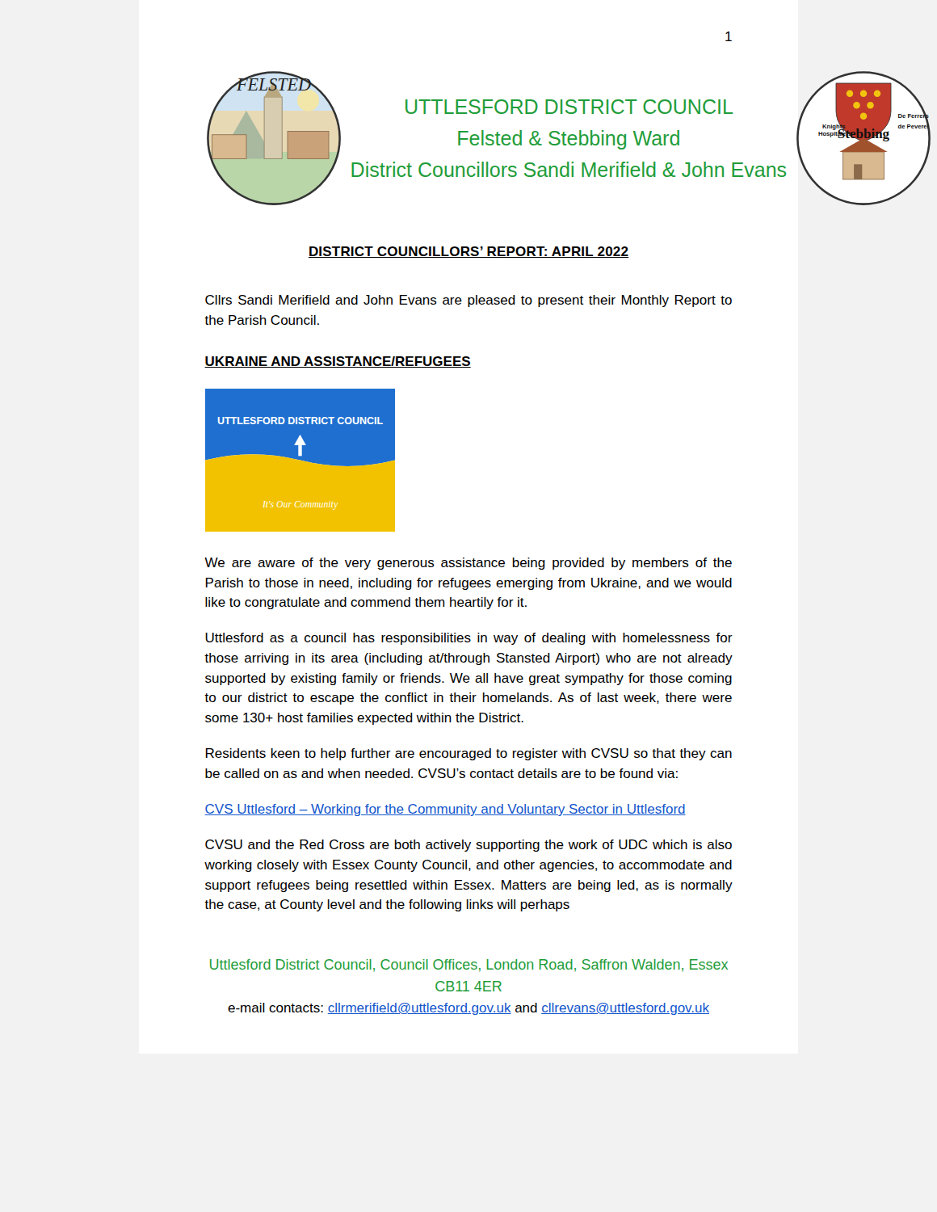1
UTTLESFORD DISTRICT COUNCIL
Felsted & Stebbing Ward
District Councillors Sandi Merifield & John Evans
DISTRICT COUNCILLORS’ REPORT: APRIL 2022
Cllrs Sandi Merifield and John Evans are pleased to present their Monthly Report to the Parish Council.
UKRAINE AND ASSISTANCE/REFUGEES
We are aware of the very generous assistance being provided by members of the Parish to those in need, including for refugees emerging from Ukraine, and we would like to congratulate and commend them heartily for it.
Uttlesford as a council has responsibilities in way of dealing with homelessness for those arriving in its area (including at/through Stansted Airport) who are not already supported by existing family or friends. We all have great sympathy for those coming to our district to escape the conflict in their homelands. As of last week, there were some 130+ host families expected within the District.
Residents keen to help further are encouraged to register with CVSU so that they can be called on as and when needed. CVSU’s contact details are to be found via:
CVS Uttlesford – Working for the Community and Voluntary Sector in Uttlesford
CVSU and the Red Cross are both actively supporting the work of UDC which is also working closely with Essex County Council, and other agencies, to accommodate and support refugees being resettled within Essex. Matters are being led, as is normally the case, at County level and the following links will perhaps
Uttlesford District Council, Council Offices, London Road, Saffron Walden, Essex CB11 4ER
e-mail contacts: cllrmerifield@uttlesford.gov.uk and cllrevans@uttlesford.gov.uk